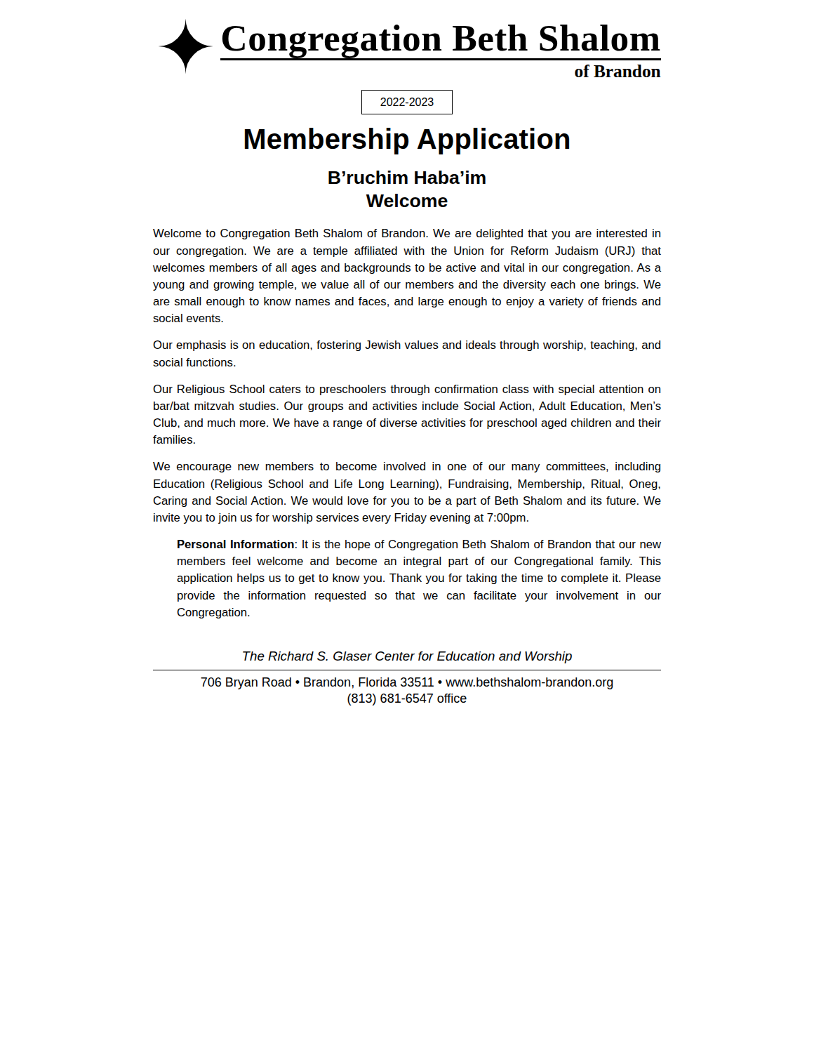✦
Congregation Beth Shalom
of Brandon
2022-2023
Membership Application
B’ruchim Haba’im
Welcome
Welcome to Congregation Beth Shalom of Brandon. We are delighted that you are interested in our congregation. We are a temple affiliated with the Union for Reform Judaism (URJ) that welcomes members of all ages and backgrounds to be active and vital in our congregation. As a young and growing temple, we value all of our members and the diversity each one brings. We are small enough to know names and faces, and large enough to enjoy a variety of friends and social events.
Our emphasis is on education, fostering Jewish values and ideals through worship, teaching, and social functions.
Our Religious School caters to preschoolers through confirmation class with special attention on bar/bat mitzvah studies. Our groups and activities include Social Action, Adult Education, Men’s Club, and much more. We have a range of diverse activities for preschool aged children and their families.
We encourage new members to become involved in one of our many committees, including Education (Religious School and Life Long Learning), Fundraising, Membership, Ritual, Oneg, Caring and Social Action. We would love for you to be a part of Beth Shalom and its future. We invite you to join us for worship services every Friday evening at 7:00pm.
Personal Information: It is the hope of Congregation Beth Shalom of Brandon that our new members feel welcome and become an integral part of our Congregational family. This application helps us to get to know you. Thank you for taking the time to complete it. Please provide the information requested so that we can facilitate your involvement in our Congregation.
The Richard S. Glaser Center for Education and Worship
706 Bryan Road • Brandon, Florida 33511 • www.bethshalom-brandon.org
(813) 681-6547 office